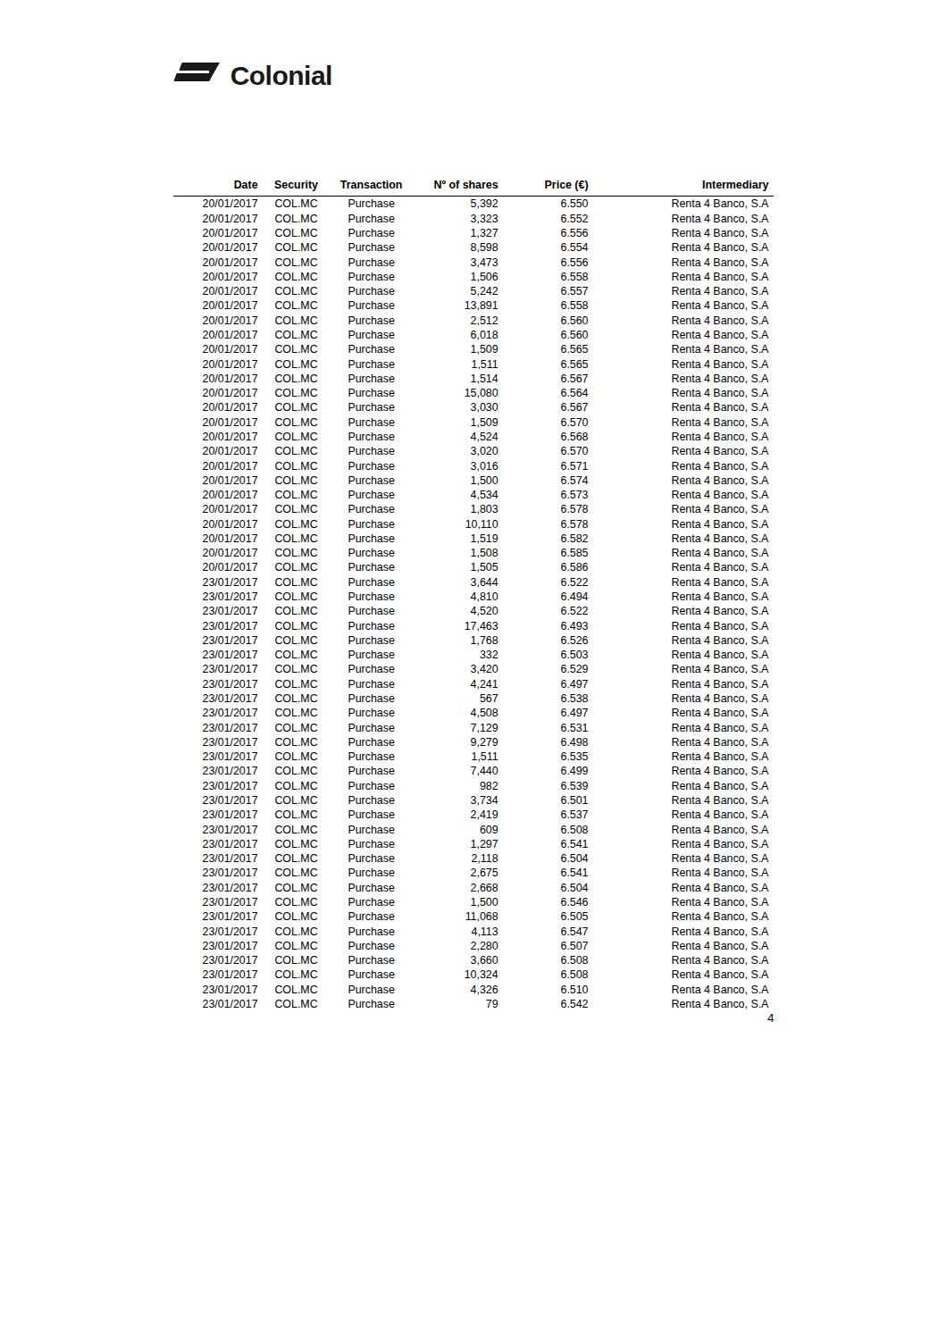Colonial
| Date | Security | Transaction | Nº of shares | Price (€) | Intermediary |
| --- | --- | --- | --- | --- | --- |
| 20/01/2017 | COL.MC | Purchase | 5,392 | 6.550 | Renta 4 Banco, S.A |
| 20/01/2017 | COL.MC | Purchase | 3,323 | 6.552 | Renta 4 Banco, S.A |
| 20/01/2017 | COL.MC | Purchase | 1,327 | 6.556 | Renta 4 Banco, S.A |
| 20/01/2017 | COL.MC | Purchase | 8,598 | 6.554 | Renta 4 Banco, S.A |
| 20/01/2017 | COL.MC | Purchase | 3,473 | 6.556 | Renta 4 Banco, S.A |
| 20/01/2017 | COL.MC | Purchase | 1,506 | 6.558 | Renta 4 Banco, S.A |
| 20/01/2017 | COL.MC | Purchase | 5,242 | 6.557 | Renta 4 Banco, S.A |
| 20/01/2017 | COL.MC | Purchase | 13,891 | 6.558 | Renta 4 Banco, S.A |
| 20/01/2017 | COL.MC | Purchase | 2,512 | 6.560 | Renta 4 Banco, S.A |
| 20/01/2017 | COL.MC | Purchase | 6,018 | 6.560 | Renta 4 Banco, S.A |
| 20/01/2017 | COL.MC | Purchase | 1,509 | 6.565 | Renta 4 Banco, S.A |
| 20/01/2017 | COL.MC | Purchase | 1,511 | 6.565 | Renta 4 Banco, S.A |
| 20/01/2017 | COL.MC | Purchase | 1,514 | 6.567 | Renta 4 Banco, S.A |
| 20/01/2017 | COL.MC | Purchase | 15,080 | 6.564 | Renta 4 Banco, S.A |
| 20/01/2017 | COL.MC | Purchase | 3,030 | 6.567 | Renta 4 Banco, S.A |
| 20/01/2017 | COL.MC | Purchase | 1,509 | 6.570 | Renta 4 Banco, S.A |
| 20/01/2017 | COL.MC | Purchase | 4,524 | 6.568 | Renta 4 Banco, S.A |
| 20/01/2017 | COL.MC | Purchase | 3,020 | 6.570 | Renta 4 Banco, S.A |
| 20/01/2017 | COL.MC | Purchase | 3,016 | 6.571 | Renta 4 Banco, S.A |
| 20/01/2017 | COL.MC | Purchase | 1,500 | 6.574 | Renta 4 Banco, S.A |
| 20/01/2017 | COL.MC | Purchase | 4,534 | 6.573 | Renta 4 Banco, S.A |
| 20/01/2017 | COL.MC | Purchase | 1,803 | 6.578 | Renta 4 Banco, S.A |
| 20/01/2017 | COL.MC | Purchase | 10,110 | 6.578 | Renta 4 Banco, S.A |
| 20/01/2017 | COL.MC | Purchase | 1,519 | 6.582 | Renta 4 Banco, S.A |
| 20/01/2017 | COL.MC | Purchase | 1,508 | 6.585 | Renta 4 Banco, S.A |
| 20/01/2017 | COL.MC | Purchase | 1,505 | 6.586 | Renta 4 Banco, S.A |
| 23/01/2017 | COL.MC | Purchase | 3,644 | 6.522 | Renta 4 Banco, S.A |
| 23/01/2017 | COL.MC | Purchase | 4,810 | 6.494 | Renta 4 Banco, S.A |
| 23/01/2017 | COL.MC | Purchase | 4,520 | 6.522 | Renta 4 Banco, S.A |
| 23/01/2017 | COL.MC | Purchase | 17,463 | 6.493 | Renta 4 Banco, S.A |
| 23/01/2017 | COL.MC | Purchase | 1,768 | 6.526 | Renta 4 Banco, S.A |
| 23/01/2017 | COL.MC | Purchase | 332 | 6.503 | Renta 4 Banco, S.A |
| 23/01/2017 | COL.MC | Purchase | 3,420 | 6.529 | Renta 4 Banco, S.A |
| 23/01/2017 | COL.MC | Purchase | 4,241 | 6.497 | Renta 4 Banco, S.A |
| 23/01/2017 | COL.MC | Purchase | 567 | 6.538 | Renta 4 Banco, S.A |
| 23/01/2017 | COL.MC | Purchase | 4,508 | 6.497 | Renta 4 Banco, S.A |
| 23/01/2017 | COL.MC | Purchase | 7,129 | 6.531 | Renta 4 Banco, S.A |
| 23/01/2017 | COL.MC | Purchase | 9,279 | 6.498 | Renta 4 Banco, S.A |
| 23/01/2017 | COL.MC | Purchase | 1,511 | 6.535 | Renta 4 Banco, S.A |
| 23/01/2017 | COL.MC | Purchase | 7,440 | 6.499 | Renta 4 Banco, S.A |
| 23/01/2017 | COL.MC | Purchase | 982 | 6.539 | Renta 4 Banco, S.A |
| 23/01/2017 | COL.MC | Purchase | 3,734 | 6.501 | Renta 4 Banco, S.A |
| 23/01/2017 | COL.MC | Purchase | 2,419 | 6.537 | Renta 4 Banco, S.A |
| 23/01/2017 | COL.MC | Purchase | 609 | 6.508 | Renta 4 Banco, S.A |
| 23/01/2017 | COL.MC | Purchase | 1,297 | 6.541 | Renta 4 Banco, S.A |
| 23/01/2017 | COL.MC | Purchase | 2,118 | 6.504 | Renta 4 Banco, S.A |
| 23/01/2017 | COL.MC | Purchase | 2,675 | 6.541 | Renta 4 Banco, S.A |
| 23/01/2017 | COL.MC | Purchase | 2,668 | 6.504 | Renta 4 Banco, S.A |
| 23/01/2017 | COL.MC | Purchase | 1,500 | 6.546 | Renta 4 Banco, S.A |
| 23/01/2017 | COL.MC | Purchase | 11,068 | 6.505 | Renta 4 Banco, S.A |
| 23/01/2017 | COL.MC | Purchase | 4,113 | 6.547 | Renta 4 Banco, S.A |
| 23/01/2017 | COL.MC | Purchase | 2,280 | 6.507 | Renta 4 Banco, S.A |
| 23/01/2017 | COL.MC | Purchase | 3,660 | 6.508 | Renta 4 Banco, S.A |
| 23/01/2017 | COL.MC | Purchase | 10,324 | 6.508 | Renta 4 Banco, S.A |
| 23/01/2017 | COL.MC | Purchase | 4,326 | 6.510 | Renta 4 Banco, S.A |
| 23/01/2017 | COL.MC | Purchase | 79 | 6.542 | Renta 4 Banco, S.A |
4